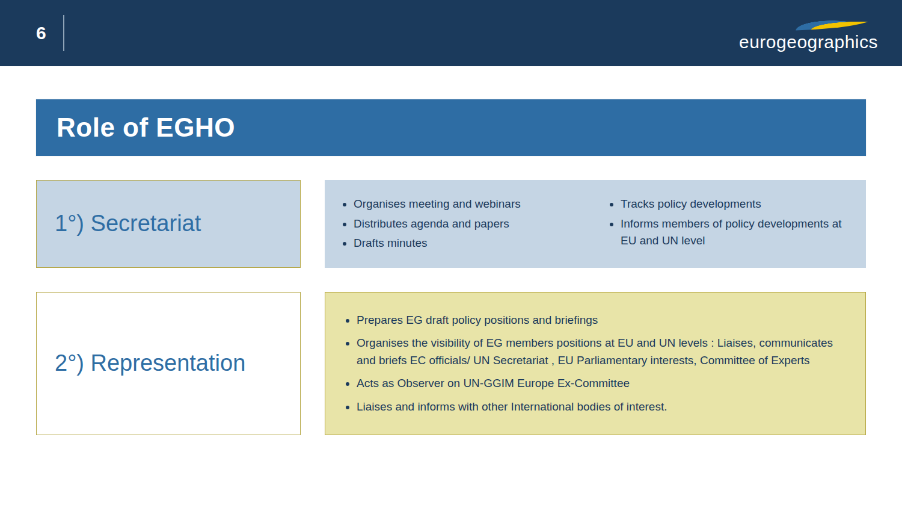6
euro geographics
Role of EGHO
1°) Secretariat
Organises meeting and webinars
Distributes agenda and papers
Drafts minutes
Tracks policy developments
Informs members of policy developments at EU and UN level
2°) Representation
Prepares EG draft policy positions and briefings
Organises the visibility of EG members positions at EU and UN levels : Liaises, communicates and briefs EC officials/ UN Secretariat , EU Parliamentary interests, Committee of Experts
Acts as Observer on UN-GGIM Europe Ex-Committee
Liaises and informs with other International bodies of interest.